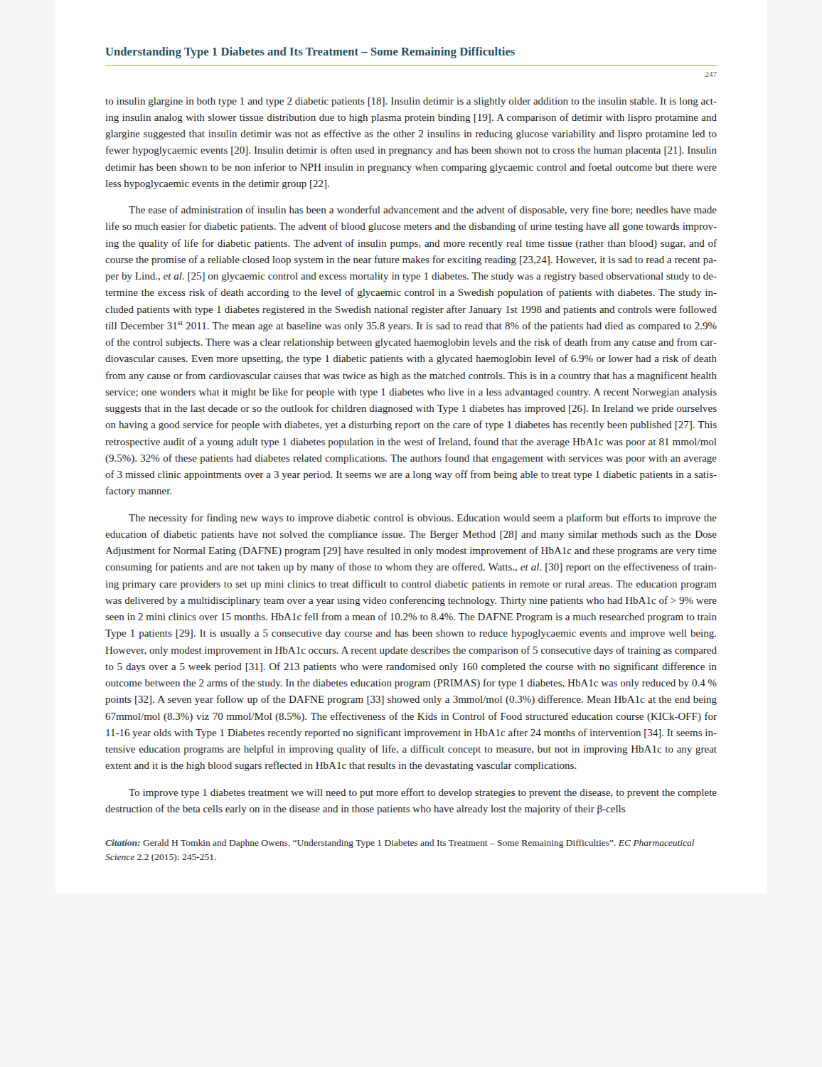Understanding Type 1 Diabetes and Its Treatment – Some Remaining Difficulties
247
to insulin glargine in both type 1 and type 2 diabetic patients [18]. Insulin detimir is a slightly older addition to the insulin stable. It is long acting insulin analog with slower tissue distribution due to high plasma protein binding [19]. A comparison of detimir with lispro protamine and glargine suggested that insulin detimir was not as effective as the other 2 insulins in reducing glucose variability and lispro protamine led to fewer hypoglycaemic events [20]. Insulin detimir is often used in pregnancy and has been shown not to cross the human placenta [21]. Insulin detimir has been shown to be non inferior to NPH insulin in pregnancy when comparing glycaemic control and foetal outcome but there were less hypoglycaemic events in the detimir group [22].
The ease of administration of insulin has been a wonderful advancement and the advent of disposable, very fine bore; needles have made life so much easier for diabetic patients. The advent of blood glucose meters and the disbanding of urine testing have all gone towards improving the quality of life for diabetic patients. The advent of insulin pumps, and more recently real time tissue (rather than blood) sugar, and of course the promise of a reliable closed loop system in the near future makes for exciting reading [23,24]. However, it is sad to read a recent paper by Lind., et al. [25] on glycaemic control and excess mortality in type 1 diabetes. The study was a registry based observational study to determine the excess risk of death according to the level of glycaemic control in a Swedish population of patients with diabetes. The study included patients with type 1 diabetes registered in the Swedish national register after January 1st 1998 and patients and controls were followed till December 31st 2011. The mean age at baseline was only 35.8 years. It is sad to read that 8% of the patients had died as compared to 2.9% of the control subjects. There was a clear relationship between glycated haemoglobin levels and the risk of death from any cause and from cardiovascular causes. Even more upsetting, the type 1 diabetic patients with a glycated haemoglobin level of 6.9% or lower had a risk of death from any cause or from cardiovascular causes that was twice as high as the matched controls. This is in a country that has a magnificent health service; one wonders what it might be like for people with type 1 diabetes who live in a less advantaged country. A recent Norwegian analysis suggests that in the last decade or so the outlook for children diagnosed with Type 1 diabetes has improved [26]. In Ireland we pride ourselves on having a good service for people with diabetes, yet a disturbing report on the care of type 1 diabetes has recently been published [27]. This retrospective audit of a young adult type 1 diabetes population in the west of Ireland, found that the average HbA1c was poor at 81 mmol/mol (9.5%). 32% of these patients had diabetes related complications. The authors found that engagement with services was poor with an average of 3 missed clinic appointments over a 3 year period. It seems we are a long way off from being able to treat type 1 diabetic patients in a satisfactory manner.
The necessity for finding new ways to improve diabetic control is obvious. Education would seem a platform but efforts to improve the education of diabetic patients have not solved the compliance issue. The Berger Method [28] and many similar methods such as the Dose Adjustment for Normal Eating (DAFNE) program [29] have resulted in only modest improvement of HbA1c and these programs are very time consuming for patients and are not taken up by many of those to whom they are offered. Watts., et al. [30] report on the effectiveness of training primary care providers to set up mini clinics to treat difficult to control diabetic patients in remote or rural areas. The education program was delivered by a multidisciplinary team over a year using video conferencing technology. Thirty nine patients who had HbA1c of > 9% were seen in 2 mini clinics over 15 months. HbA1c fell from a mean of 10.2% to 8.4%. The DAFNE Program is a much researched program to train Type 1 patients [29]. It is usually a 5 consecutive day course and has been shown to reduce hypoglycaemic events and improve well being. However, only modest improvement in HbA1c occurs. A recent update describes the comparison of 5 consecutive days of training as compared to 5 days over a 5 week period [31]. Of 213 patients who were randomised only 160 completed the course with no significant difference in outcome between the 2 arms of the study. In the diabetes education program (PRIMAS) for type 1 diabetes, HbA1c was only reduced by 0.4 % points [32]. A seven year follow up of the DAFNE program [33] showed only a 3mmol/mol (0.3%) difference. Mean HbA1c at the end being 67mmol/mol (8.3%) viz 70 mmol/Mol (8.5%). The effectiveness of the Kids in Control of Food structured education course (KICk-OFF) for 11-16 year olds with Type 1 Diabetes recently reported no significant improvement in HbA1c after 24 months of intervention [34]. It seems intensive education programs are helpful in improving quality of life, a difficult concept to measure, but not in improving HbA1c to any great extent and it is the high blood sugars reflected in HbA1c that results in the devastating vascular complications.
To improve type 1 diabetes treatment we will need to put more effort to develop strategies to prevent the disease, to prevent the complete destruction of the beta cells early on in the disease and in those patients who have already lost the majority of their β-cells
Citation: Gerald H Tomkin and Daphne Owens. “Understanding Type 1 Diabetes and Its Treatment – Some Remaining Difficulties”. EC Pharmaceutical Science 2.2 (2015): 245-251.